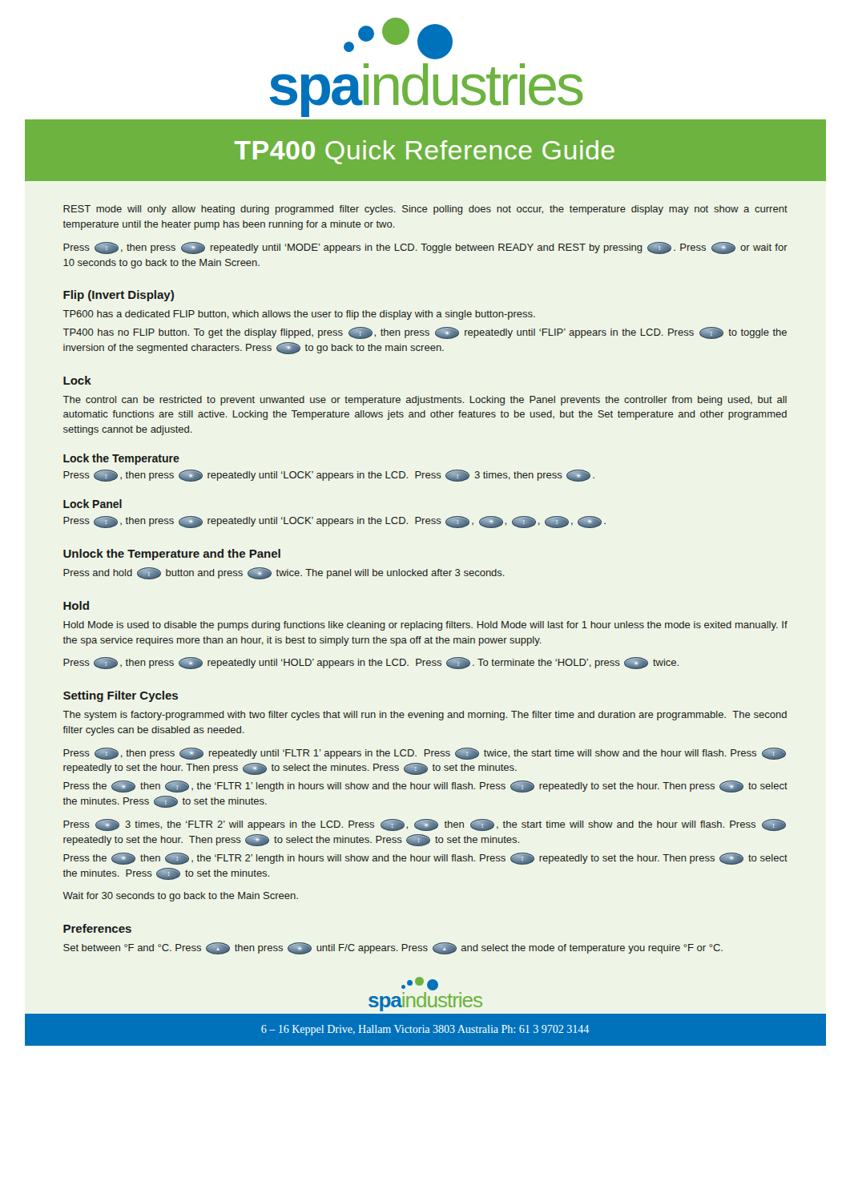spa industries
TP400 Quick Reference Guide
REST mode will only allow heating during programmed filter cycles. Since polling does not occur, the temperature display may not show a current temperature until the heater pump has been running for a minute or two.
Press , then press repeatedly until ‘MODE’ appears in the LCD. Toggle between READY and REST by pressing . Press or wait for 10 seconds to go back to the Main Screen.
Flip (Invert Display)
TP600 has a dedicated FLIP button, which allows the user to flip the display with a single button-press.
TP400 has no FLIP button. To get the display flipped, press , then press repeatedly until ‘FLIP’ appears in the LCD. Press to toggle the inversion of the segmented characters. Press to go back to the main screen.
Lock
The control can be restricted to prevent unwanted use or temperature adjustments. Locking the Panel prevents the controller from being used, but all automatic functions are still active. Locking the Temperature allows jets and other features to be used, but the Set temperature and other programmed settings cannot be adjusted.
Lock the Temperature
Press , then press repeatedly until ‘LOCK’ appears in the LCD. Press 3 times, then press .
Lock Panel
Press , then press repeatedly until ‘LOCK’ appears in the LCD. Press , , , , .
Unlock the Temperature and the Panel
Press and hold button and press twice. The panel will be unlocked after 3 seconds.
Hold
Hold Mode is used to disable the pumps during functions like cleaning or replacing filters. Hold Mode will last for 1 hour unless the mode is exited manually. If the spa service requires more than an hour, it is best to simply turn the spa off at the main power supply.
Press , then press repeatedly until ‘HOLD’ appears in the LCD. Press . To terminate the ‘HOLD’, press twice.
Setting Filter Cycles
The system is factory-programmed with two filter cycles that will run in the evening and morning. The filter time and duration are programmable. The second filter cycles can be disabled as needed.
Press , then press repeatedly until ‘FLTR 1’ appears in the LCD. Press twice, the start time will show and the hour will flash. Press repeatedly to set the hour. Then press to select the minutes. Press to set the minutes.
Press the then , the ‘FLTR 1’ length in hours will show and the hour will flash. Press repeatedly to set the hour. Then press to select the minutes. Press to set the minutes.
Press 3 times, the ‘FLTR 2’ will appears in the LCD. Press , then , the start time will show and the hour will flash. Press repeatedly to set the hour. Then press to select the minutes. Press to set the minutes.
Press the then , the ‘FLTR 2’ length in hours will show and the hour will flash. Press repeatedly to set the hour. Then press to select the minutes. Press to set the minutes.
Wait for 30 seconds to go back to the Main Screen.
Preferences
Set between °F and °C. Press then press until F/C appears. Press and select the mode of temperature you require °F or °C.
spa industries
6 – 16 Keppel Drive, Hallam Victoria 3803 Australia Ph: 61 3 9702 3144